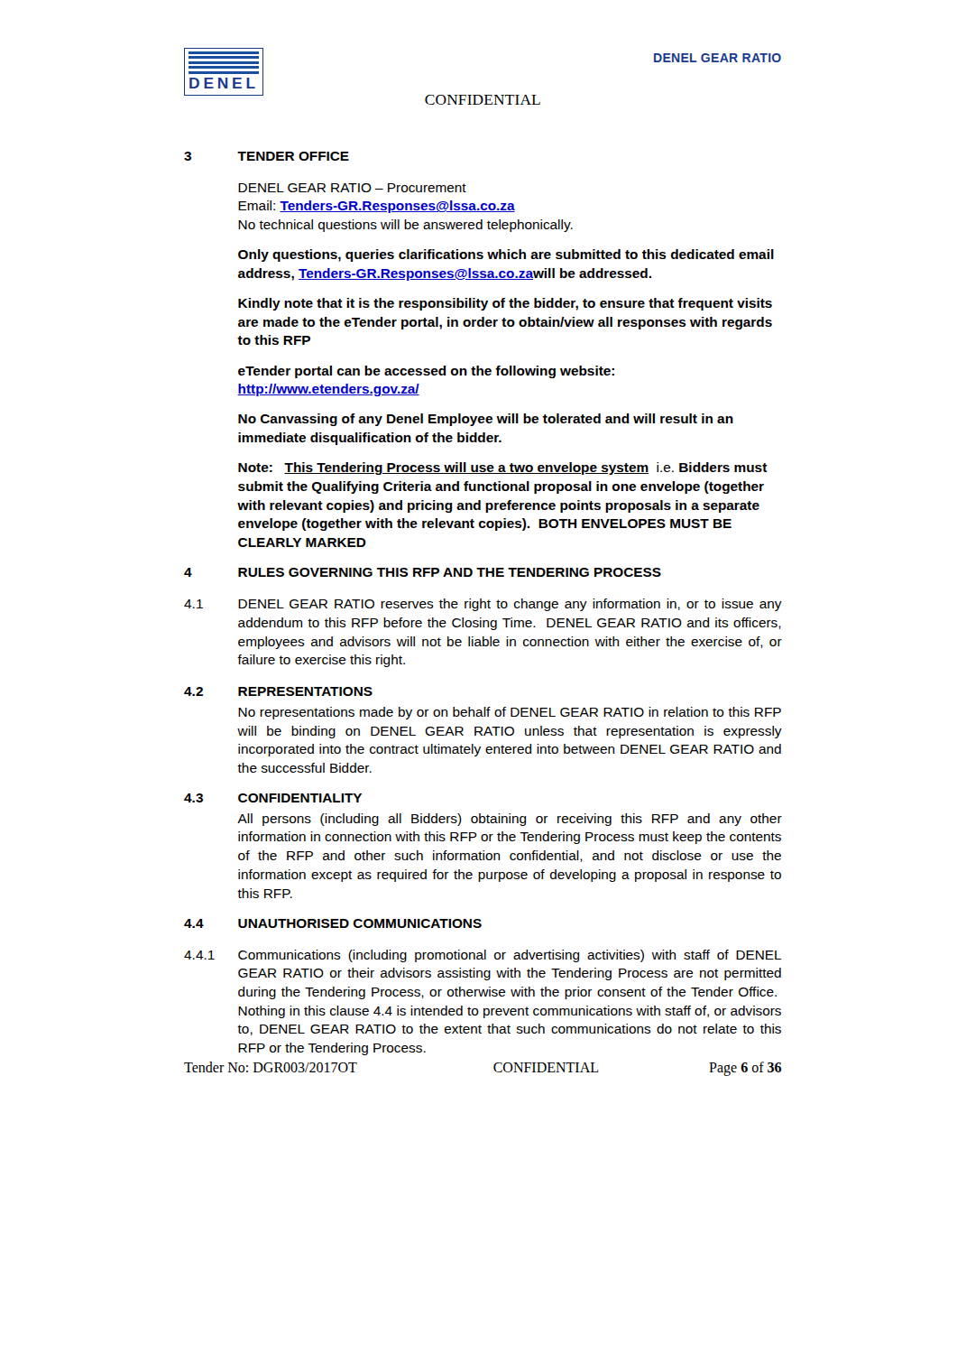DENEL
DENEL GEAR RATIO
CONFIDENTIAL
3
TENDER OFFICE
DENEL GEAR RATIO – Procurement
Email: Tenders-GR.Responses@lssa.co.za
No technical questions will be answered telephonically.
Only questions, queries clarifications which are submitted to this dedicated email address, Tenders-GR.Responses@lssa.co.zawill be addressed.
Kindly note that it is the responsibility of the bidder, to ensure that frequent visits are made to the eTender portal, in order to obtain/view all responses with regards to this RFP
eTender portal can be accessed on the following website: http://www.etenders.gov.za/
No Canvassing of any Denel Employee will be tolerated and will result in an immediate disqualification of the bidder.
Note: This Tendering Process will use a two envelope system i.e. Bidders must submit the Qualifying Criteria and functional proposal in one envelope (together with relevant copies) and pricing and preference points proposals in a separate envelope (together with the relevant copies). BOTH ENVELOPES MUST BE CLEARLY MARKED
4
RULES GOVERNING THIS RFP AND THE TENDERING PROCESS
4.1
DENEL GEAR RATIO reserves the right to change any information in, or to issue any addendum to this RFP before the Closing Time. DENEL GEAR RATIO and its officers, employees and advisors will not be liable in connection with either the exercise of, or failure to exercise this right.
4.2
REPRESENTATIONS
No representations made by or on behalf of DENEL GEAR RATIO in relation to this RFP will be binding on DENEL GEAR RATIO unless that representation is expressly incorporated into the contract ultimately entered into between DENEL GEAR RATIO and the successful Bidder.
4.3
CONFIDENTIALITY
All persons (including all Bidders) obtaining or receiving this RFP and any other information in connection with this RFP or the Tendering Process must keep the contents of the RFP and other such information confidential, and not disclose or use the information except as required for the purpose of developing a proposal in response to this RFP.
4.4
UNAUTHORISED COMMUNICATIONS
4.4.1
Communications (including promotional or advertising activities) with staff of DENEL GEAR RATIO or their advisors assisting with the Tendering Process are not permitted during the Tendering Process, or otherwise with the prior consent of the Tender Office. Nothing in this clause 4.4 is intended to prevent communications with staff of, or advisors to, DENEL GEAR RATIO to the extent that such communications do not relate to this RFP or the Tendering Process.
Tender No: DGR003/2017OT
CONFIDENTIAL
Page 6 of 36